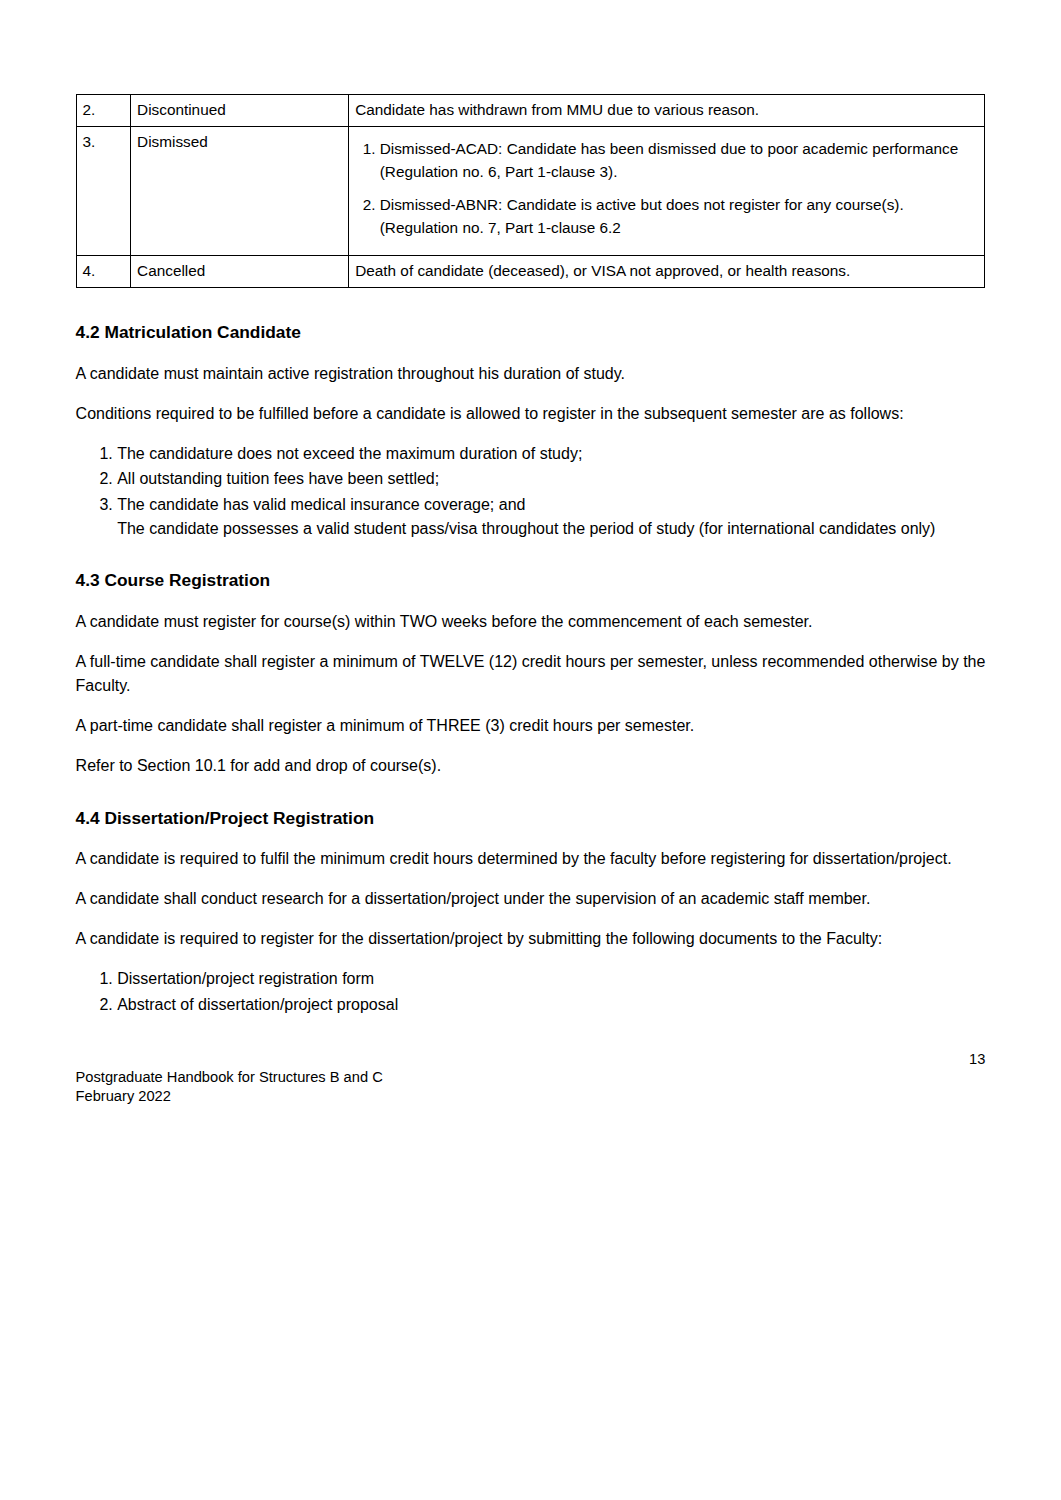| 2. | Discontinued | Candidate has withdrawn from MMU due to various reason. |
| 3. | Dismissed | Dismissed-ACAD: Candidate has been dismissed due to poor academic performance (Regulation no. 6, Part 1-clause 3). Dismissed-ABNR: Candidate is active but does not register for any course(s). (Regulation no. 7, Part 1-clause 6.2 |
| 4. | Cancelled | Death of candidate (deceased), or VISA not approved, or health reasons. |
4.2 Matriculation Candidate
A candidate must maintain active registration throughout his duration of study.
Conditions required to be fulfilled before a candidate is allowed to register in the subsequent semester are as follows:
The candidature does not exceed the maximum duration of study;
All outstanding tuition fees have been settled;
The candidate has valid medical insurance coverage; and
The candidate possesses a valid student pass/visa throughout the period of study (for international candidates only)
4.3 Course Registration
A candidate must register for course(s) within TWO weeks before the commencement of each semester.
A full-time candidate shall register a minimum of TWELVE (12) credit hours per semester, unless recommended otherwise by the Faculty.
A part-time candidate shall register a minimum of THREE (3) credit hours per semester.
Refer to Section 10.1 for add and drop of course(s).
4.4 Dissertation/Project Registration
A candidate is required to fulfil the minimum credit hours determined by the faculty before registering for dissertation/project.
A candidate shall conduct research for a dissertation/project under the supervision of an academic staff member.
A candidate is required to register for the dissertation/project by submitting the following documents to the Faculty:
Dissertation/project registration form
Abstract of dissertation/project proposal
13
Postgraduate Handbook for Structures B and C
February 2022